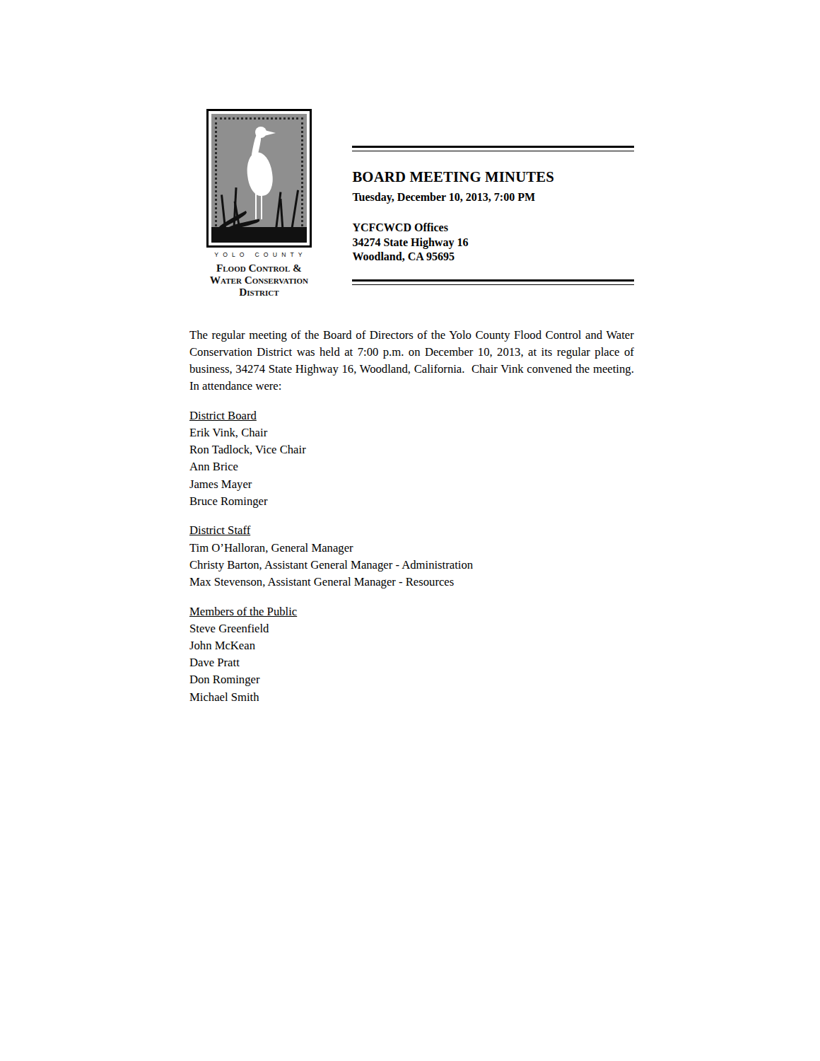Y O L O C O U N T Y
Flood Control &
Water Conservation
District
BOARD MEETING MINUTES
Tuesday, December 10, 2013, 7:00 PM
YCFCWCD Offices
34274 State Highway 16
Woodland, CA 95695
The regular meeting of the Board of Directors of the Yolo County Flood Control and Water Conservation District was held at 7:00 p.m. on December 10, 2013, at its regular place of business, 34274 State Highway 16, Woodland, California. Chair Vink convened the meeting. In attendance were:
District Board
Erik Vink, Chair
Ron Tadlock, Vice Chair
Ann Brice
James Mayer
Bruce Rominger
District Staff
Tim O’Halloran, General Manager
Christy Barton, Assistant General Manager - Administration
Max Stevenson, Assistant General Manager - Resources
Members of the Public
Steve Greenfield
John McKean
Dave Pratt
Don Rominger
Michael Smith